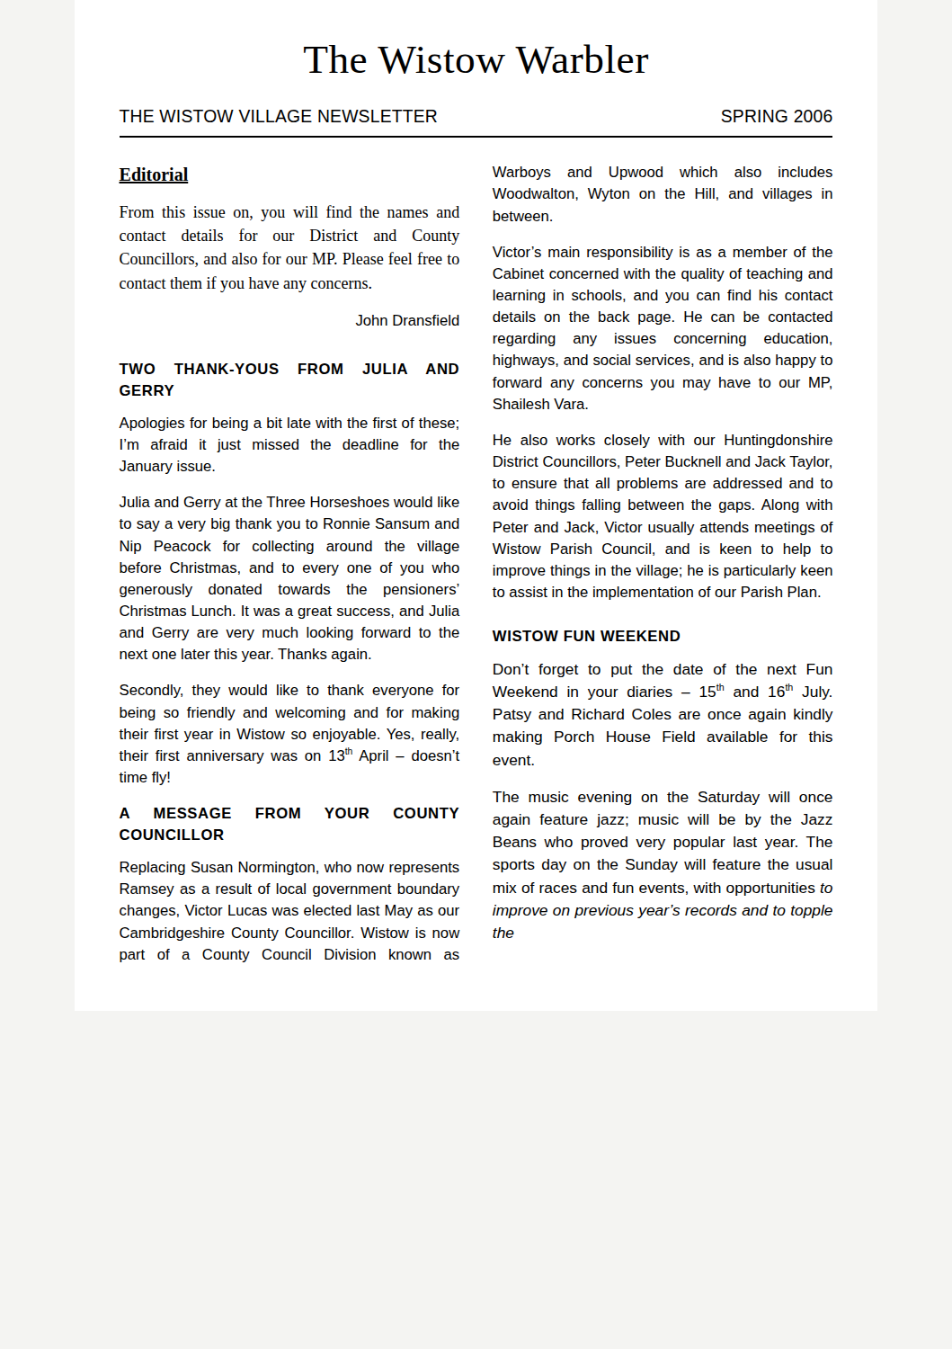The Wistow Warbler
THE WISTOW VILLAGE NEWSLETTER SPRING 2006
Editorial
From this issue on, you will find the names and contact details for our District and County Councillors, and also for our MP. Please feel free to contact them if you have any concerns.
John Dransfield
Two thank-yous from Julia and Gerry
Apologies for being a bit late with the first of these; I’m afraid it just missed the deadline for the January issue.
Julia and Gerry at the Three Horseshoes would like to say a very big thank you to Ronnie Sansum and Nip Peacock for collecting around the village before Christmas, and to every one of you who generously donated towards the pensioners’ Christmas Lunch. It was a great success, and Julia and Gerry are very much looking forward to the next one later this year. Thanks again.
Secondly, they would like to thank everyone for being so friendly and welcoming and for making their first year in Wistow so enjoyable. Yes, really, their first anniversary was on 13th April – doesn’t time fly!
A message from your County Councillor
Replacing Susan Normington, who now represents Ramsey as a result of local government boundary changes, Victor Lucas was elected last May as our Cambridgeshire County Councillor. Wistow is now part of a County Council Division known as Warboys and Upwood which also includes Woodwalton, Wyton on the Hill, and villages in between.
Victor’s main responsibility is as a member of the Cabinet concerned with the quality of teaching and learning in schools, and you can find his contact details on the back page. He can be contacted regarding any issues concerning education, highways, and social services, and is also happy to forward any concerns you may have to our MP, Shailesh Vara.
He also works closely with our Huntingdonshire District Councillors, Peter Bucknell and Jack Taylor, to ensure that all problems are addressed and to avoid things falling between the gaps. Along with Peter and Jack, Victor usually attends meetings of Wistow Parish Council, and is keen to help to improve things in the village; he is particularly keen to assist in the implementation of our Parish Plan.
Wistow Fun Weekend
Don’t forget to put the date of the next Fun Weekend in your diaries – 15th and 16th July. Patsy and Richard Coles are once again kindly making Porch House Field available for this event.
The music evening on the Saturday will once again feature jazz; music will be by the Jazz Beans who proved very popular last year. The sports day on the Sunday will feature the usual mix of races and fun events, with opportunities to improve on previous year’s records and to topple the